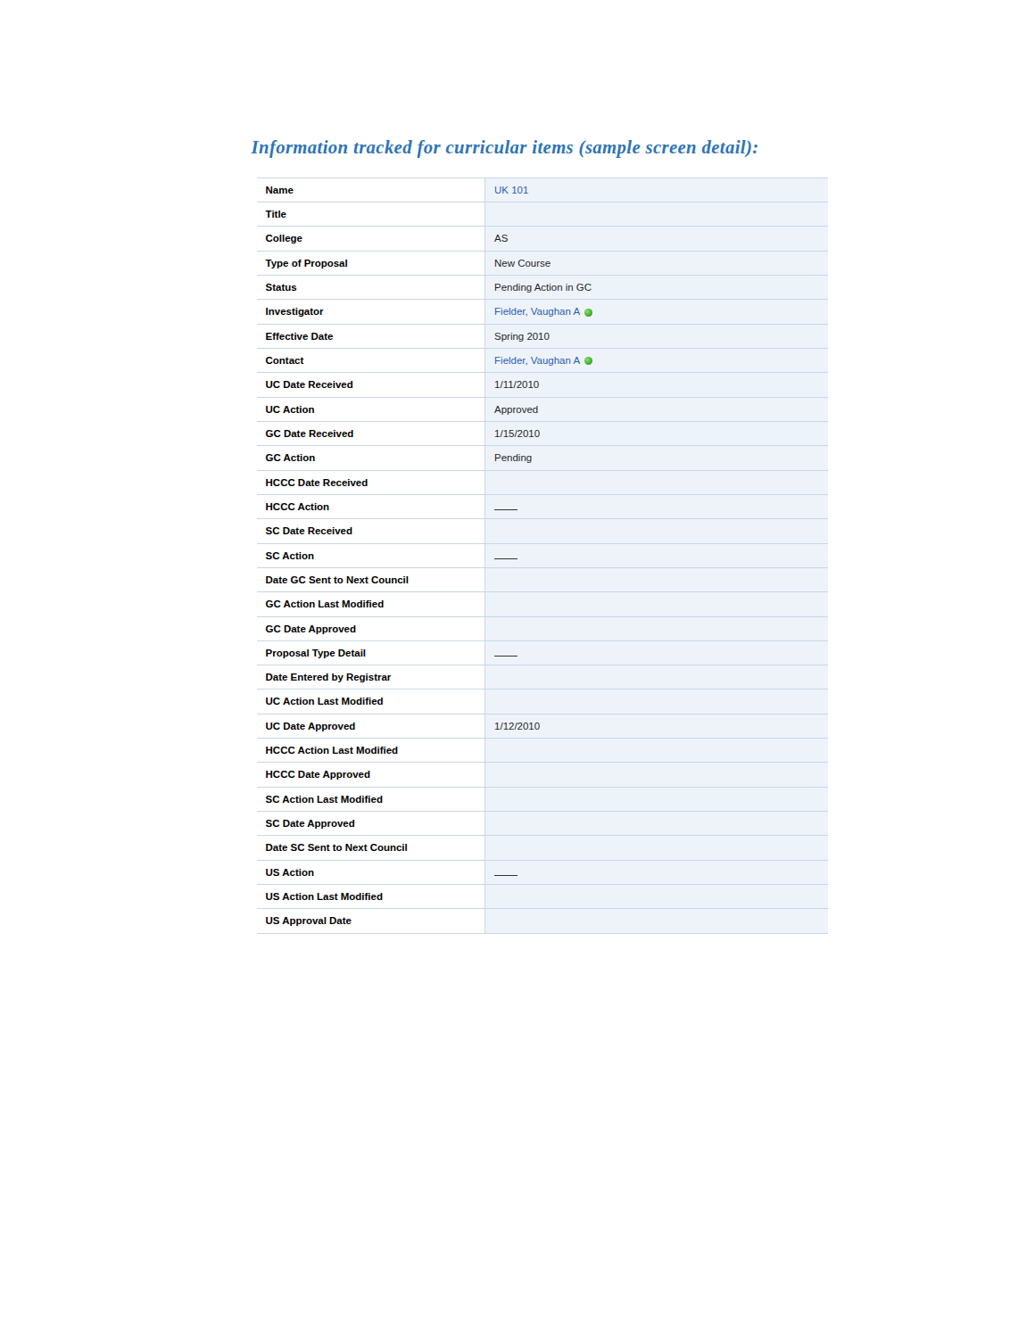Information tracked for curricular items (sample screen detail):
| Name | UK 101 |
| Title | |
| College | AS |
| Type of Proposal | New Course |
| Status | Pending Action in GC |
| Investigator | Fielder, Vaughan A |
| Effective Date | Spring 2010 |
| Contact | Fielder, Vaughan A |
| UC Date Received | 1/11/2010 |
| UC Action | Approved |
| GC Date Received | 1/15/2010 |
| GC Action | Pending |
| HCCC Date Received | |
| HCCC Action | |
| SC Date Received | |
| SC Action | |
| Date GC Sent to Next Council | |
| GC Action Last Modified | |
| GC Date Approved | |
| Proposal Type Detail | |
| Date Entered by Registrar | |
| UC Action Last Modified | |
| UC Date Approved | 1/12/2010 |
| HCCC Action Last Modified | |
| HCCC Date Approved | |
| SC Action Last Modified | |
| SC Date Approved | |
| Date SC Sent to Next Council | |
| US Action | |
| US Action Last Modified | |
| US Approval Date | |